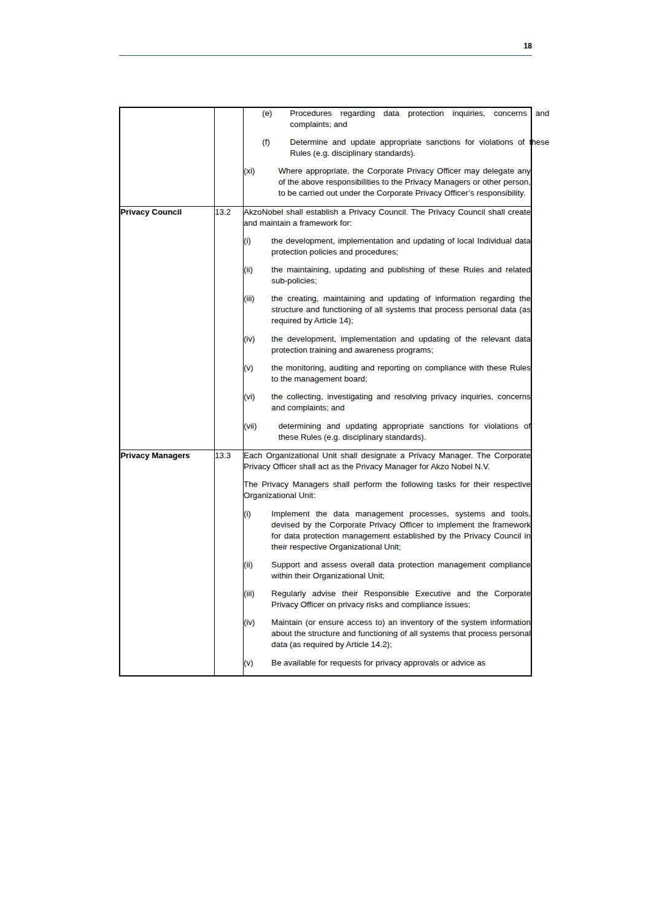18
| | | (e) Procedures regarding data protection inquiries, concerns and complaints; and (f) Determine and update appropriate sanctions for violations of these Rules (e.g. disciplinary standards). (xi) Where appropriate, the Corporate Privacy Officer may delegate any of the above responsibilities to the Privacy Managers or other person, to be carried out under the Corporate Privacy Officer’s responsibility. |
| Privacy Council | 13.2 | AkzoNobel shall establish a Privacy Council. The Privacy Council shall create and maintain a framework for: (i) the development, implementation and updating of local Individual data protection policies and procedures; (ii) the maintaining, updating and publishing of these Rules and related sub-policies; (iii) the creating, maintaining and updating of information regarding the structure and functioning of all systems that process personal data (as required by Article 14); (iv) the development, implementation and updating of the relevant data protection training and awareness programs; (v) the monitoring, auditing and reporting on compliance with these Rules to the management board; (vi) the collecting, investigating and resolving privacy inquiries, concerns and complaints; and (vii) determining and updating appropriate sanctions for violations of these Rules (e.g. disciplinary standards). |
| Privacy Managers | 13.3 | Each Organizational Unit shall designate a Privacy Manager. The Corporate Privacy Officer shall act as the Privacy Manager for Akzo Nobel N.V. The Privacy Managers shall perform the following tasks for their respective Organizational Unit: (i) Implement the data management processes, systems and tools, devised by the Corporate Privacy Officer to implement the framework for data protection management established by the Privacy Council in their respective Organizational Unit; (ii) Support and assess overall data protection management compliance within their Organizational Unit; (iii) Regularly advise their Responsible Executive and the Corporate Privacy Officer on privacy risks and compliance issues; (iv) Maintain (or ensure access to) an inventory of the system information about the structure and functioning of all systems that process personal data (as required by Article 14.2); (v) Be available for requests for privacy approvals or advice as |